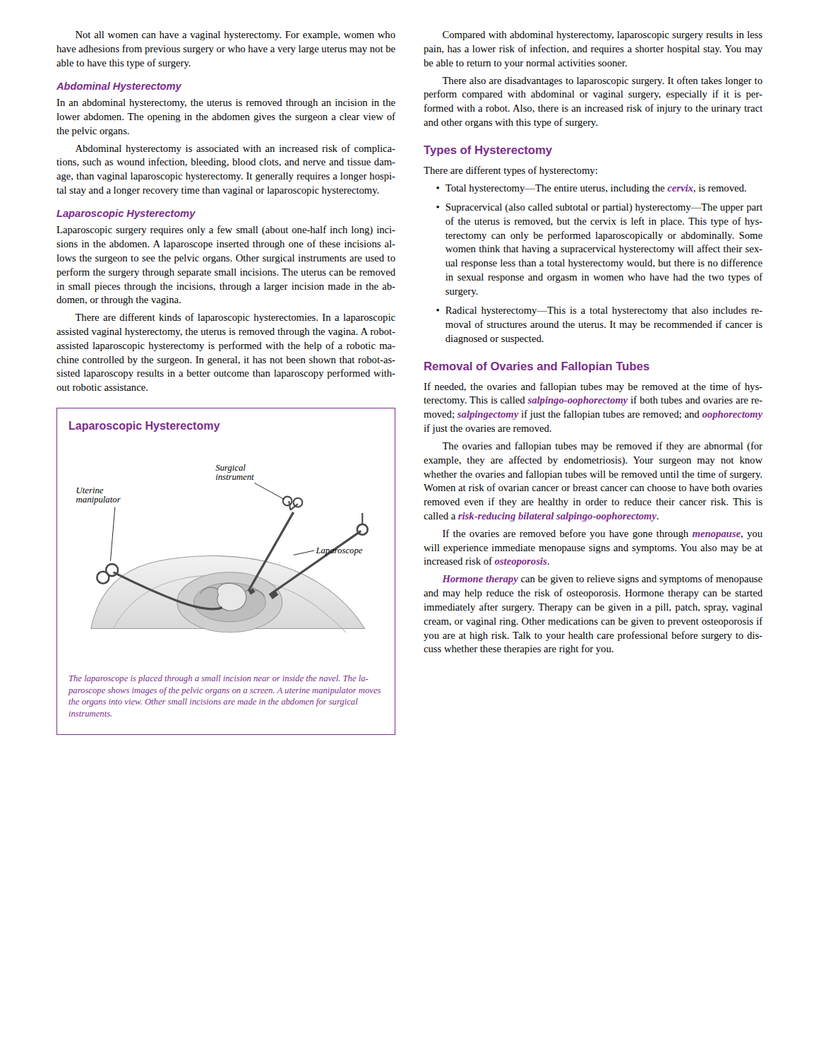Not all women can have a vaginal hysterectomy. For example, women who have adhesions from previous surgery or who have a very large uterus may not be able to have this type of surgery.
Abdominal Hysterectomy
In an abdominal hysterectomy, the uterus is removed through an incision in the lower abdomen. The opening in the abdomen gives the surgeon a clear view of the pelvic organs.
Abdominal hysterectomy is associated with an increased risk of complications, such as wound infection, bleeding, blood clots, and nerve and tissue damage, than vaginal laparoscopic hysterectomy. It generally requires a longer hospital stay and a longer recovery time than vaginal or laparoscopic hysterectomy.
Laparoscopic Hysterectomy
Laparoscopic surgery requires only a few small (about one-half inch long) incisions in the abdomen. A laparoscope inserted through one of these incisions allows the surgeon to see the pelvic organs. Other surgical instruments are used to perform the surgery through separate small incisions. The uterus can be removed in small pieces through the incisions, through a larger incision made in the abdomen, or through the vagina.
There are different kinds of laparoscopic hysterectomies. In a laparoscopic assisted vaginal hysterectomy, the uterus is removed through the vagina. A robot-assisted laparoscopic hysterectomy is performed with the help of a robotic machine controlled by the surgeon. In general, it has not been shown that robot-assisted laparoscopy results in a better outcome than laparoscopy performed without robotic assistance.
Laparoscopic Hysterectomy
Surgical instrument Uterine manipulator Laparoscope
The laparoscope is placed through a small incision near or inside the navel. The laparoscope shows images of the pelvic organs on a screen. A uterine manipulator moves the organs into view. Other small incisions are made in the abdomen for surgical instruments.
Compared with abdominal hysterectomy, laparoscopic surgery results in less pain, has a lower risk of infection, and requires a shorter hospital stay. You may be able to return to your normal activities sooner.
There also are disadvantages to laparoscopic surgery. It often takes longer to perform compared with abdominal or vaginal surgery, especially if it is performed with a robot. Also, there is an increased risk of injury to the urinary tract and other organs with this type of surgery.
Types of Hysterectomy
There are different types of hysterectomy:
Total hysterectomy—The entire uterus, including the cervix, is removed.
Supracervical (also called subtotal or partial) hysterectomy—The upper part of the uterus is removed, but the cervix is left in place. This type of hysterectomy can only be performed laparoscopically or abdominally. Some women think that having a supracervical hysterectomy will affect their sexual response less than a total hysterectomy would, but there is no difference in sexual response and orgasm in women who have had the two types of surgery.
Radical hysterectomy—This is a total hysterectomy that also includes removal of structures around the uterus. It may be recommended if cancer is diagnosed or suspected.
Removal of Ovaries and Fallopian Tubes
If needed, the ovaries and fallopian tubes may be removed at the time of hysterectomy. This is called salpingo-oophorectomy if both tubes and ovaries are removed; salpingectomy if just the fallopian tubes are removed; and oophorectomy if just the ovaries are removed.
The ovaries and fallopian tubes may be removed if they are abnormal (for example, they are affected by endometriosis). Your surgeon may not know whether the ovaries and fallopian tubes will be removed until the time of surgery. Women at risk of ovarian cancer or breast cancer can choose to have both ovaries removed even if they are healthy in order to reduce their cancer risk. This is called a risk-reducing bilateral salpingo-oophorectomy.
If the ovaries are removed before you have gone through menopause, you will experience immediate menopause signs and symptoms. You also may be at increased risk of osteoporosis.
Hormone therapy can be given to relieve signs and symptoms of menopause and may help reduce the risk of osteoporosis. Hormone therapy can be started immediately after surgery. Therapy can be given in a pill, patch, spray, vaginal cream, or vaginal ring. Other medications can be given to prevent osteoporosis if you are at high risk. Talk to your health care professional before surgery to discuss whether these therapies are right for you.